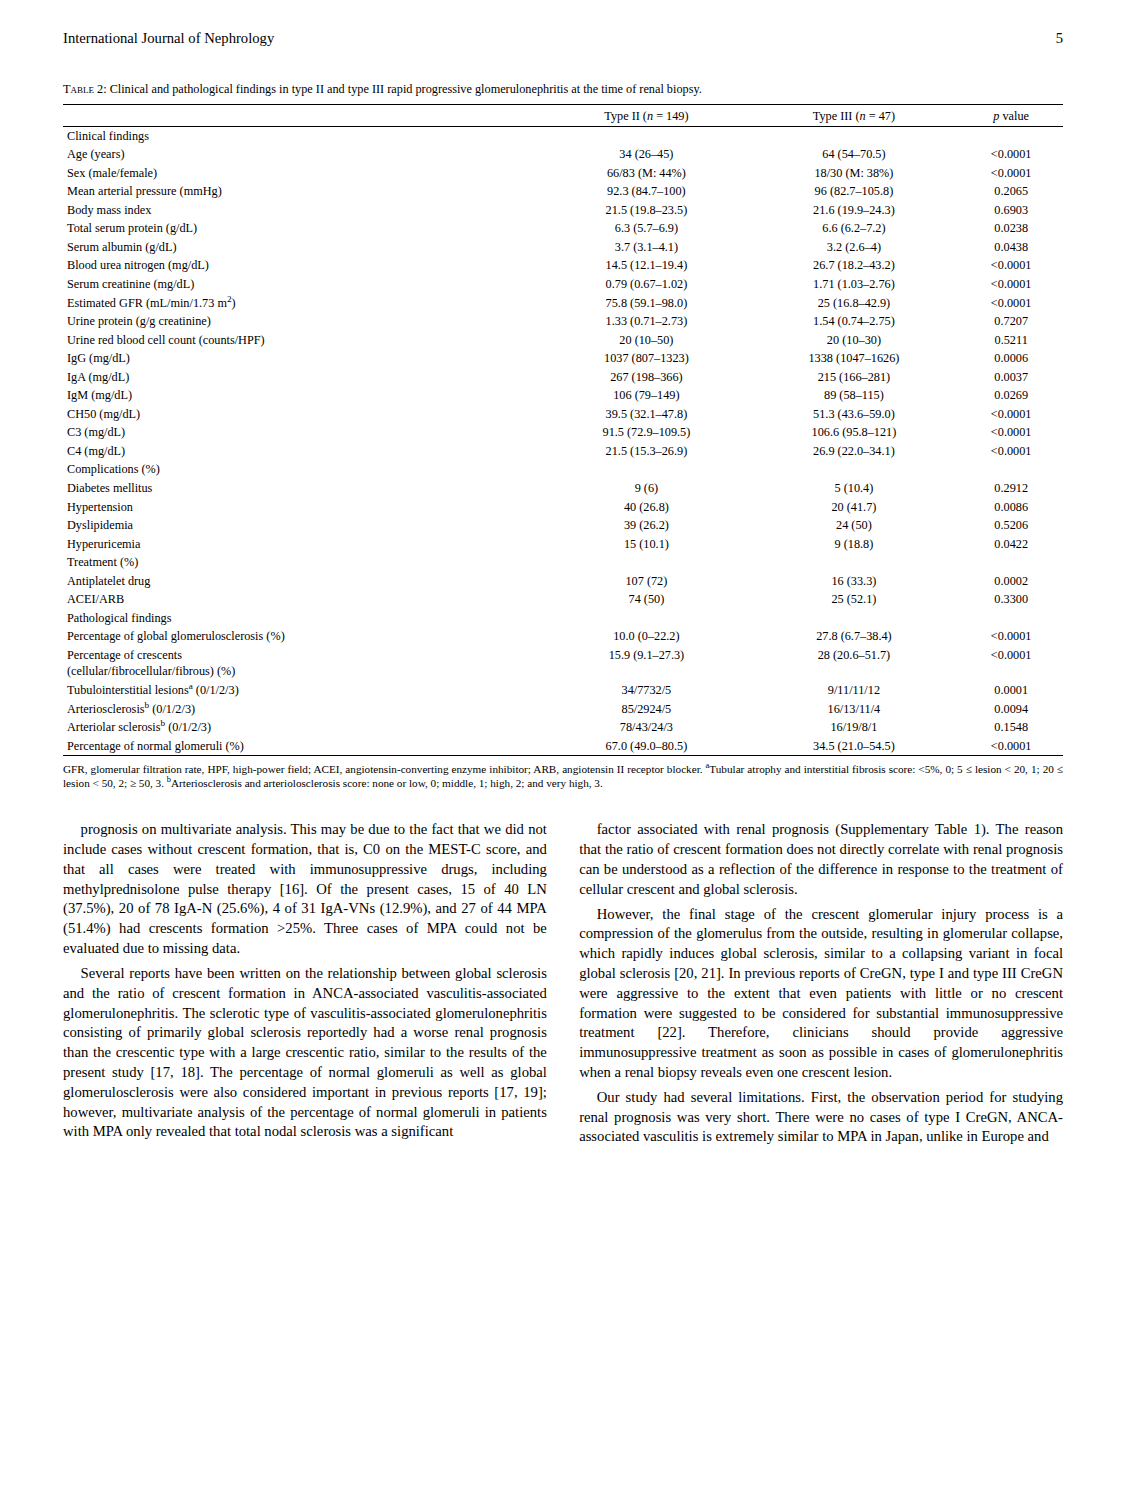International Journal of Nephrology
5
Table 2: Clinical and pathological findings in type II and type III rapid progressive glomerulonephritis at the time of renal biopsy.
| | Type II ( n = 149) | Type III ( n = 47) | p value |
| --- | --- | --- | --- |
| Clinical findings | | | |
| Age (years) | 34 (26–45) | 64 (54–70.5) | <0.0001 |
| Sex (male/female) | 66/83 (M: 44%) | 18/30 (M: 38%) | <0.0001 |
| Mean arterial pressure (mmHg) | 92.3 (84.7–100) | 96 (82.7–105.8) | 0.2065 |
| Body mass index | 21.5 (19.8–23.5) | 21.6 (19.9–24.3) | 0.6903 |
| Total serum protein (g/dL) | 6.3 (5.7–6.9) | 6.6 (6.2–7.2) | 0.0238 |
| Serum albumin (g/dL) | 3.7 (3.1–4.1) | 3.2 (2.6–4) | 0.0438 |
| Blood urea nitrogen (mg/dL) | 14.5 (12.1–19.4) | 26.7 (18.2–43.2) | <0.0001 |
| Serum creatinine (mg/dL) | 0.79 (0.67–1.02) | 1.71 (1.03–2.76) | <0.0001 |
| Estimated GFR (mL/min/1.73 m 2 ) | 75.8 (59.1–98.0) | 25 (16.8–42.9) | <0.0001 |
| Urine protein (g/g creatinine) | 1.33 (0.71–2.73) | 1.54 (0.74–2.75) | 0.7207 |
| Urine red blood cell count (counts/HPF) | 20 (10–50) | 20 (10–30) | 0.5211 |
| IgG (mg/dL) | 1037 (807–1323) | 1338 (1047–1626) | 0.0006 |
| IgA (mg/dL) | 267 (198–366) | 215 (166–281) | 0.0037 |
| IgM (mg/dL) | 106 (79–149) | 89 (58–115) | 0.0269 |
| CH50 (mg/dL) | 39.5 (32.1–47.8) | 51.3 (43.6–59.0) | <0.0001 |
| C3 (mg/dL) | 91.5 (72.9–109.5) | 106.6 (95.8–121) | <0.0001 |
| C4 (mg/dL) | 21.5 (15.3–26.9) | 26.9 (22.0–34.1) | <0.0001 |
| Complications (%) | | | |
| Diabetes mellitus | 9 (6) | 5 (10.4) | 0.2912 |
| Hypertension | 40 (26.8) | 20 (41.7) | 0.0086 |
| Dyslipidemia | 39 (26.2) | 24 (50) | 0.5206 |
| Hyperuricemia | 15 (10.1) | 9 (18.8) | 0.0422 |
| Treatment (%) | | | |
| Antiplatelet drug | 107 (72) | 16 (33.3) | 0.0002 |
| ACEI/ARB | 74 (50) | 25 (52.1) | 0.3300 |
| Pathological findings | | | |
| Percentage of global glomerulosclerosis (%) | 10.0 (0–22.2) | 27.8 (6.7–38.4) | <0.0001 |
| Percentage of crescents (cellular/fibrocellular/fibrous) (%) | 15.9 (9.1–27.3) | 28 (20.6–51.7) | <0.0001 |
| Tubulointerstitial lesions a (0/1/2/3) | 34/7732/5 | 9/11/11/12 | 0.0001 |
| Arteriosclerosis b (0/1/2/3) | 85/2924/5 | 16/13/11/4 | 0.0094 |
| Arteriolar sclerosis b (0/1/2/3) | 78/43/24/3 | 16/19/8/1 | 0.1548 |
| Percentage of normal glomeruli (%) | 67.0 (49.0–80.5) | 34.5 (21.0–54.5) | <0.0001 |
GFR, glomerular filtration rate, HPF, high-power field; ACEI, angiotensin-converting enzyme inhibitor; ARB, angiotensin II receptor blocker. aTubular atrophy and interstitial fibrosis score: <5%, 0; 5 ≤ lesion < 20, 1; 20 ≤ lesion < 50, 2; ≥ 50, 3. bArteriosclerosis and arteriolosclerosis score: none or low, 0; middle, 1; high, 2; and very high, 3.
prognosis on multivariate analysis. This may be due to the fact that we did not include cases without crescent formation, that is, C0 on the MEST-C score, and that all cases were treated with immunosuppressive drugs, including methylprednisolone pulse therapy [16]. Of the present cases, 15 of 40 LN (37.5%), 20 of 78 IgA-N (25.6%), 4 of 31 IgA-VNs (12.9%), and 27 of 44 MPA (51.4%) had crescents formation >25%. Three cases of MPA could not be evaluated due to missing data.
Several reports have been written on the relationship between global sclerosis and the ratio of crescent formation in ANCA-associated vasculitis-associated glomerulonephritis. The sclerotic type of vasculitis-associated glomerulonephritis consisting of primarily global sclerosis reportedly had a worse renal prognosis than the crescentic type with a large crescentic ratio, similar to the results of the present study [17, 18]. The percentage of normal glomeruli as well as global glomerulosclerosis were also considered important in previous reports [17, 19]; however, multivariate analysis of the percentage of normal glomeruli in patients with MPA only revealed that total nodal sclerosis was a significant
factor associated with renal prognosis (Supplementary Table 1). The reason that the ratio of crescent formation does not directly correlate with renal prognosis can be understood as a reflection of the difference in response to the treatment of cellular crescent and global sclerosis.
However, the final stage of the crescent glomerular injury process is a compression of the glomerulus from the outside, resulting in glomerular collapse, which rapidly induces global sclerosis, similar to a collapsing variant in focal global sclerosis [20, 21]. In previous reports of CreGN, type I and type III CreGN were aggressive to the extent that even patients with little or no crescent formation were suggested to be considered for substantial immunosuppressive treatment [22]. Therefore, clinicians should provide aggressive immunosuppressive treatment as soon as possible in cases of glomerulonephritis when a renal biopsy reveals even one crescent lesion.
Our study had several limitations. First, the observation period for studying renal prognosis was very short. There were no cases of type I CreGN, ANCA-associated vasculitis is extremely similar to MPA in Japan, unlike in Europe and